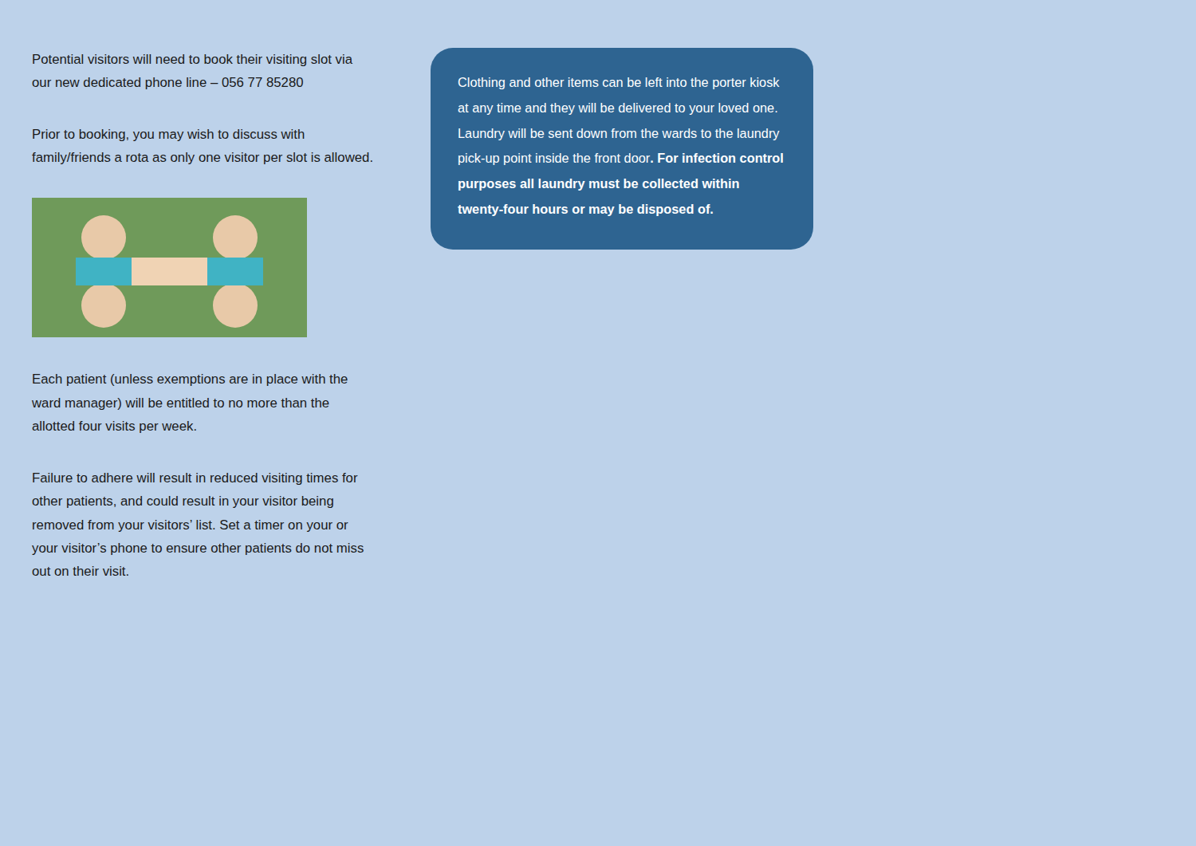Potential visitors will need to book their visiting slot via our new dedicated phone line – 056 77 85280
Prior to booking, you may wish to discuss with family/friends a rota as only one visitor per slot is allowed.
Each patient (unless exemptions are in place with the ward manager) will be entitled to no more than the allotted four visits per week.
Failure to adhere will result in reduced visiting times for other patients, and could result in your visitor being removed from your visitors’ list. Set a timer on your or your visitor’s phone to ensure other patients do not miss out on their visit.
Clothing and other items can be left into the porter kiosk at any time and they will be delivered to your loved one. Laundry will be sent down from the wards to the laundry pick-up point inside the front door. For infection control purposes all laundry must be collected within twenty-four hours or may be disposed of.